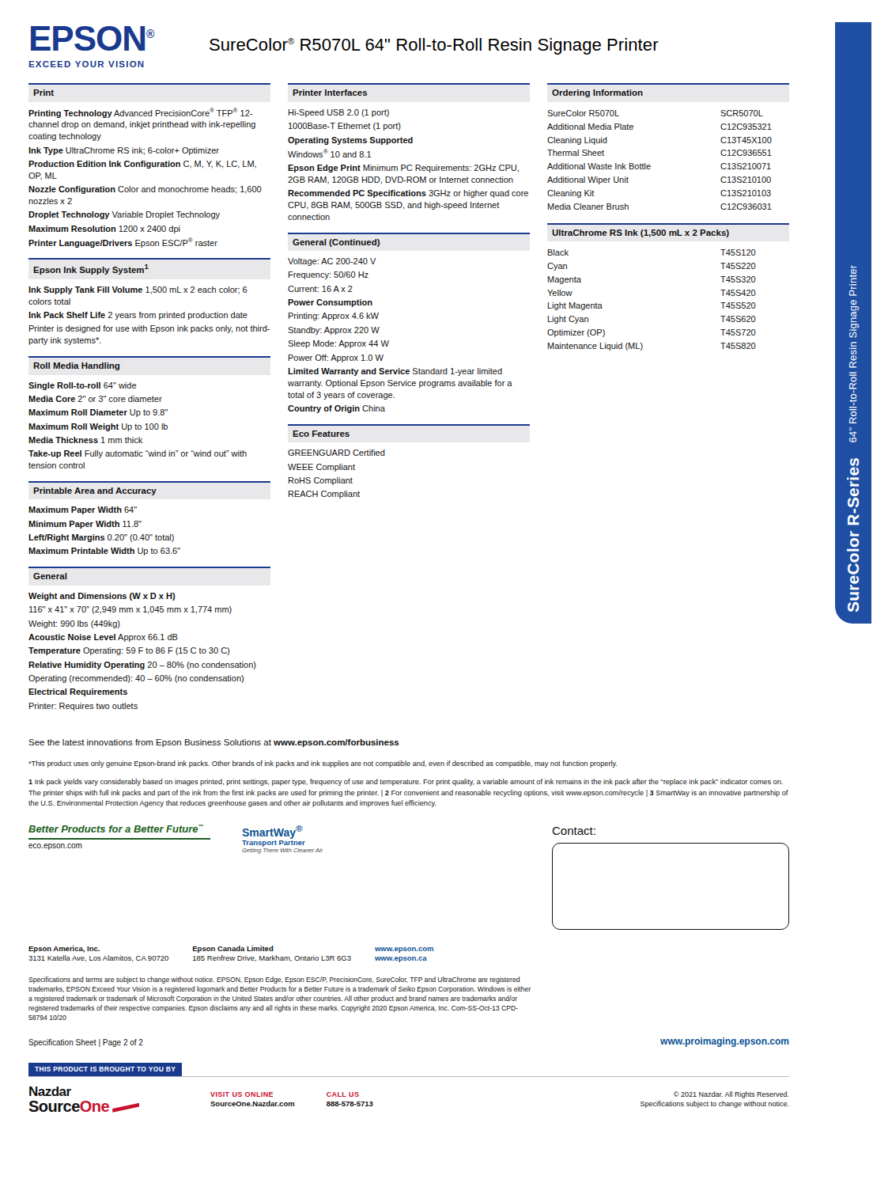SureColor R-Series 64" Roll-to-Roll Resin Signage Printer
EPSON®
EXCEED YOUR VISION
SureColor® R5070L 64" Roll-to-Roll Resin Signage Printer
Print
Printing Technology Advanced PrecisionCore® TFP® 12-channel drop on demand, inkjet printhead with ink-repelling coating technology
Ink Type UltraChrome RS ink; 6-color+ Optimizer
Production Edition Ink Configuration C, M, Y, K, LC, LM, OP, ML
Nozzle Configuration Color and monochrome heads; 1,600 nozzles x 2
Droplet Technology Variable Droplet Technology
Maximum Resolution 1200 x 2400 dpi
Printer Language/Drivers Epson ESC/P® raster
Epson Ink Supply System1
Ink Supply Tank Fill Volume 1,500 mL x 2 each color; 6 colors total
Ink Pack Shelf Life 2 years from printed production date
Printer is designed for use with Epson ink packs only, not third-party ink systems*.
Roll Media Handling
Single Roll-to-roll 64" wide
Media Core 2" or 3" core diameter
Maximum Roll Diameter Up to 9.8"
Maximum Roll Weight Up to 100 lb
Media Thickness 1 mm thick
Take-up Reel Fully automatic “wind in” or “wind out” with tension control
Printable Area and Accuracy
Maximum Paper Width 64"
Minimum Paper Width 11.8"
Left/Right Margins 0.20" (0.40" total)
Maximum Printable Width Up to 63.6"
General
Weight and Dimensions (W x D x H)
116" x 41" x 70" (2,949 mm x 1,045 mm x 1,774 mm)
Weight: 990 lbs (449kg)
Acoustic Noise Level Approx 66.1 dB
Temperature Operating: 59 F to 86 F (15 C to 30 C)
Relative Humidity Operating 20 – 80% (no condensation)
Operating (recommended): 40 – 60% (no condensation)
Electrical Requirements
Printer: Requires two outlets
Printer Interfaces
Hi-Speed USB 2.0 (1 port)
1000Base-T Ethernet (1 port)
Operating Systems Supported
Windows® 10 and 8.1
Epson Edge Print Minimum PC Requirements: 2GHz CPU, 2GB RAM, 120GB HDD, DVD-ROM or Internet connection
Recommended PC Specifications 3GHz or higher quad core CPU, 8GB RAM, 500GB SSD, and high-speed Internet connection
General (Continued)
Voltage: AC 200-240 V
Frequency: 50/60 Hz
Current: 16 A x 2
Power Consumption
Printing: Approx 4.6 kW
Standby: Approx 220 W
Sleep Mode: Approx 44 W
Power Off: Approx 1.0 W
Limited Warranty and Service Standard 1-year limited warranty. Optional Epson Service programs available for a total of 3 years of coverage.
Country of Origin China
Eco Features
GREENGUARD Certified
WEEE Compliant
RoHS Compliant
REACH Compliant
Ordering Information
| SureColor R5070L | SCR5070L |
| Additional Media Plate | C12C935321 |
| Cleaning Liquid | C13T45X100 |
| Thermal Sheet | C12C936551 |
| Additional Waste Ink Bottle | C13S210071 |
| Additional Wiper Unit | C13S210100 |
| Cleaning Kit | C13S210103 |
| Media Cleaner Brush | C12C936031 |
UltraChrome RS Ink (1,500 mL x 2 Packs)
| Black | T45S120 |
| Cyan | T45S220 |
| Magenta | T45S320 |
| Yellow | T45S420 |
| Light Magenta | T45S520 |
| Light Cyan | T45S620 |
| Optimizer (OP) | T45S720 |
| Maintenance Liquid (ML) | T45S820 |
See the latest innovations from Epson Business Solutions at www.epson.com/forbusiness
*This product uses only genuine Epson-brand ink packs. Other brands of ink packs and ink supplies are not compatible and, even if described as compatible, may not function properly.
1 Ink pack yields vary considerably based on images printed, print settings, paper type, frequency of use and temperature. For print quality, a variable amount of ink remains in the ink pack after the “replace ink pack” indicator comes on. The printer ships with full ink packs and part of the ink from the first ink packs are used for priming the printer. | 2 For convenient and reasonable recycling options, visit www.epson.com/recycle | 3 SmartWay is an innovative partnership of the U.S. Environmental Protection Agency that reduces greenhouse gases and other air pollutants and improves fuel efficiency.
Better Products for a Better Future™
eco.epson.com
SmartWay®
Transport Partner
Getting There With Cleaner Air
Contact:
Epson America, Inc.
3131 Katella Ave, Los Alamitos, CA 90720
Epson Canada Limited
185 Renfrew Drive, Markham, Ontario L3R 6G3
www.epson.com
www.epson.ca
Specifications and terms are subject to change without notice. EPSON, Epson Edge, Epson ESC/P, PrecisionCore, SureColor, TFP and UltraChrome are registered trademarks, EPSON Exceed Your Vision is a registered logomark and Better Products for a Better Future is a trademark of Seiko Epson Corporation. Windows is either a registered trademark or trademark of Microsoft Corporation in the United States and/or other countries. All other product and brand names are trademarks and/or registered trademarks of their respective companies. Epson disclaims any and all rights in these marks. Copyright 2020 Epson America, Inc. Com-SS-Oct-13 CPD-58794 10/20
Specification Sheet | Page 2 of 2
www.proimaging.epson.com
THIS PRODUCT IS BROUGHT TO YOU BY
Nazdar
SourceOne
VISIT US ONLINE
SourceOne.Nazdar.com
CALL US
888-578-5713
© 2021 Nazdar. All Rights Reserved.
Specifications subject to change without notice.